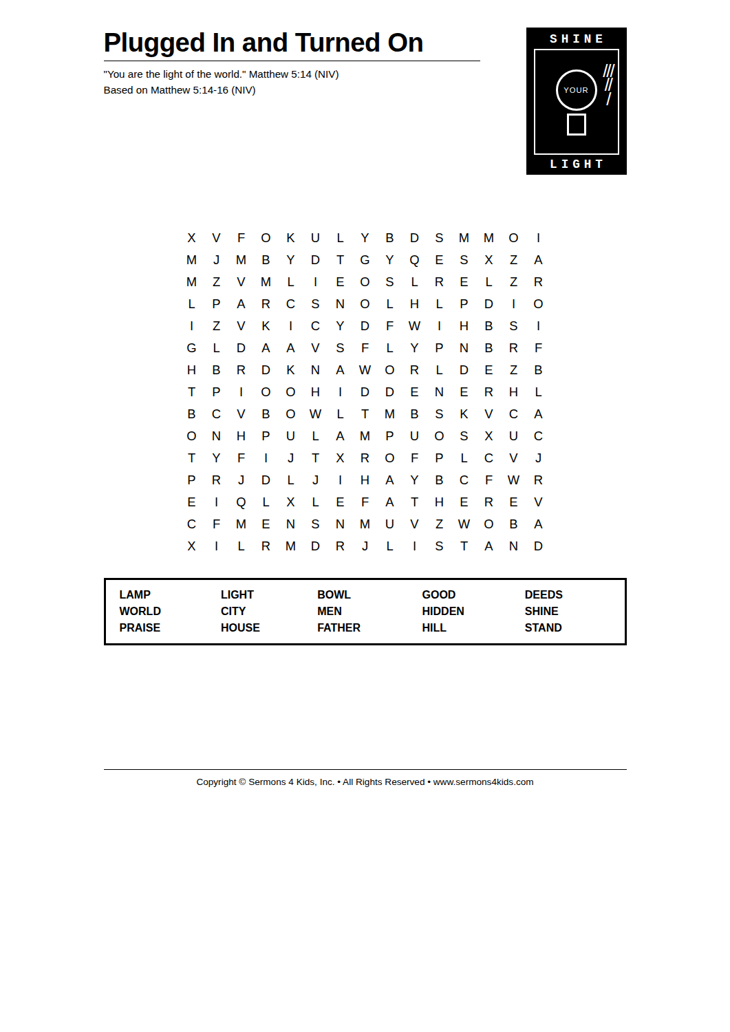SHINE
YOUR
///
//
/
LIGHT
Plugged In and Turned On
"You are the light of the world." Matthew 5:14 (NIV)
Based on Matthew 5:14-16 (NIV)
| X | V | F | O | K | U | L | Y | B | D | S | M | M | O | I |
| M | J | M | B | Y | D | T | G | Y | Q | E | S | X | Z | A |
| M | Z | V | M | L | I | E | O | S | L | R | E | L | Z | R |
| L | P | A | R | C | S | N | O | L | H | L | P | D | I | O |
| I | Z | V | K | I | C | Y | D | F | W | I | H | B | S | I |
| G | L | D | A | A | V | S | F | L | Y | P | N | B | R | F |
| H | B | R | D | K | N | A | W | O | R | L | D | E | Z | B |
| T | P | I | O | O | H | I | D | D | E | N | E | R | H | L |
| B | C | V | B | O | W | L | T | M | B | S | K | V | C | A |
| O | N | H | P | U | L | A | M | P | U | O | S | X | U | C |
| T | Y | F | I | J | T | X | R | O | F | P | L | C | V | J |
| P | R | J | D | L | J | I | H | A | Y | B | C | F | W | R |
| E | I | Q | L | X | L | E | F | A | T | H | E | R | E | V |
| C | F | M | E | N | S | N | M | U | V | Z | W | O | B | A |
| X | I | L | R | M | D | R | J | L | I | S | T | A | N | D |
| LAMP | LIGHT | BOWL | GOOD | DEEDS |
| WORLD | CITY | MEN | HIDDEN | SHINE |
| PRAISE | HOUSE | FATHER | HILL | STAND |
Copyright © Sermons 4 Kids, Inc. • All Rights Reserved • www.sermons4kids.com